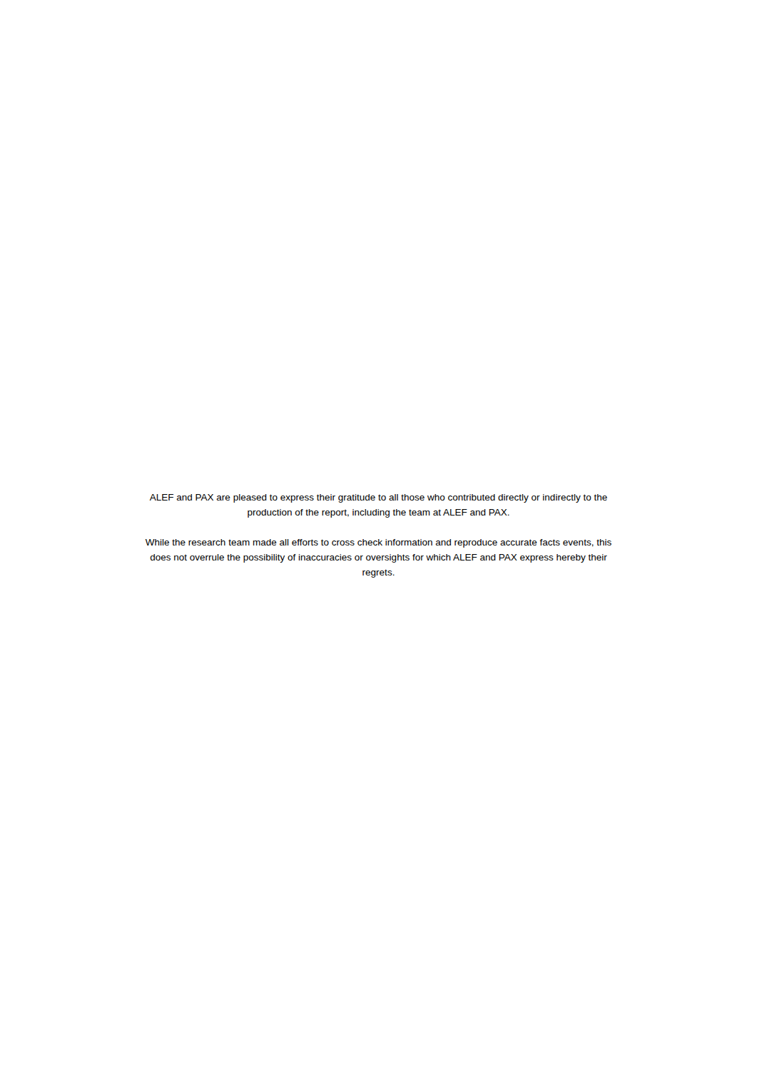ALEF and PAX are pleased to express their gratitude to all those who contributed directly or indirectly to the production of the report, including the team at ALEF and PAX.
While the research team made all efforts to cross check information and reproduce accurate facts events, this does not overrule the possibility of inaccuracies or oversights for which ALEF and PAX express hereby their regrets.